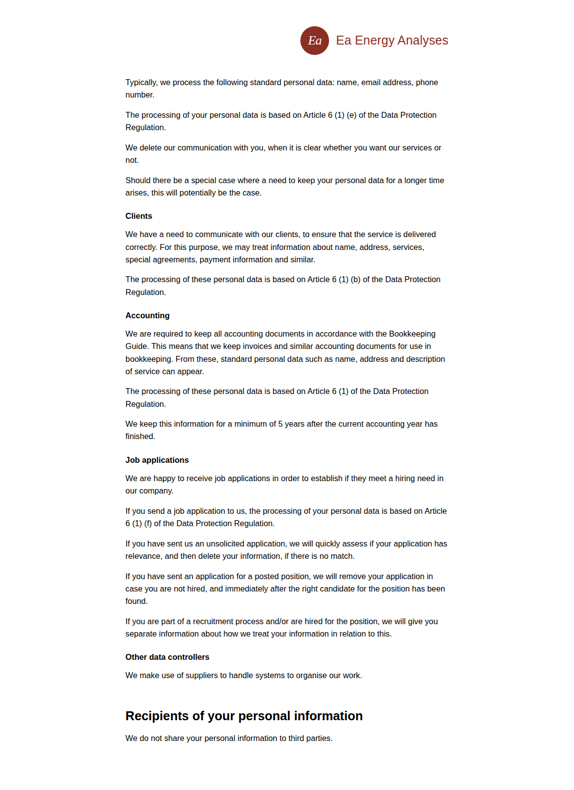Ea
Ea Energy Analyses
Typically, we process the following standard personal data: name, email address, phone number.
The processing of your personal data is based on Article 6 (1) (e) of the Data Protection Regulation.
We delete our communication with you, when it is clear whether you want our services or not.
Should there be a special case where a need to keep your personal data for a longer time arises, this will potentially be the case.
Clients
We have a need to communicate with our clients, to ensure that the service is delivered correctly. For this purpose, we may treat information about name, address, services, special agreements, payment information and similar.
The processing of these personal data is based on Article 6 (1) (b) of the Data Protection Regulation.
Accounting
We are required to keep all accounting documents in accordance with the Bookkeeping Guide. This means that we keep invoices and similar accounting documents for use in bookkeeping. From these, standard personal data such as name, address and description of service can appear.
The processing of these personal data is based on Article 6 (1) of the Data Protection Regulation.
We keep this information for a minimum of 5 years after the current accounting year has finished.
Job applications
We are happy to receive job applications in order to establish if they meet a hiring need in our company.
If you send a job application to us, the processing of your personal data is based on Article 6 (1) (f) of the Data Protection Regulation.
If you have sent us an unsolicited application, we will quickly assess if your application has relevance, and then delete your information, if there is no match.
If you have sent an application for a posted position, we will remove your application in case you are not hired, and immediately after the right candidate for the position has been found.
If you are part of a recruitment process and/or are hired for the position, we will give you separate information about how we treat your information in relation to this.
Other data controllers
We make use of suppliers to handle systems to organise our work.
Recipients of your personal information
We do not share your personal information to third parties.